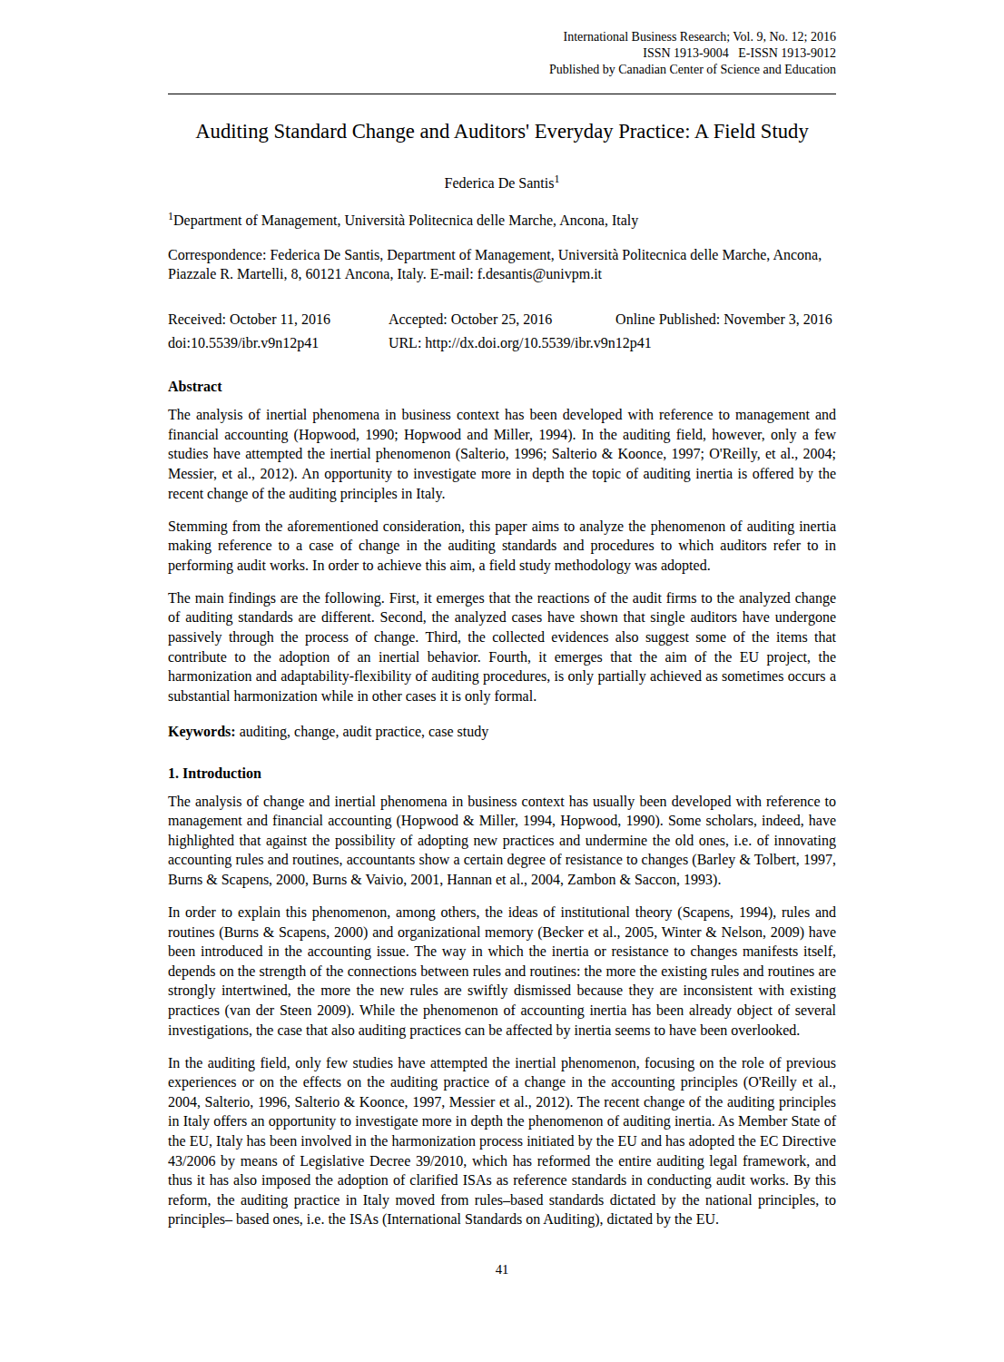International Business Research; Vol. 9, No. 12; 2016
ISSN 1913-9004 E-ISSN 1913-9012
Published by Canadian Center of Science and Education
Auditing Standard Change and Auditors' Everyday Practice: A Field Study
Federica De Santis1
1Department of Management, Università Politecnica delle Marche, Ancona, Italy
Correspondence: Federica De Santis, Department of Management, Università Politecnica delle Marche, Ancona, Piazzale R. Martelli, 8, 60121 Ancona, Italy. E-mail: f.desantis@univpm.it
| Received: October 11, 2016 | Accepted: October 25, 2016 | Online Published: November 3, 2016 |
| doi:10.5539/ibr.v9n12p41 | URL: http://dx.doi.org/10.5539/ibr.v9n12p41 |
Abstract
The analysis of inertial phenomena in business context has been developed with reference to management and financial accounting (Hopwood, 1990; Hopwood and Miller, 1994). In the auditing field, however, only a few studies have attempted the inertial phenomenon (Salterio, 1996; Salterio & Koonce, 1997; O'Reilly, et al., 2004; Messier, et al., 2012). An opportunity to investigate more in depth the topic of auditing inertia is offered by the recent change of the auditing principles in Italy.
Stemming from the aforementioned consideration, this paper aims to analyze the phenomenon of auditing inertia making reference to a case of change in the auditing standards and procedures to which auditors refer to in performing audit works. In order to achieve this aim, a field study methodology was adopted.
The main findings are the following. First, it emerges that the reactions of the audit firms to the analyzed change of auditing standards are different. Second, the analyzed cases have shown that single auditors have undergone passively through the process of change. Third, the collected evidences also suggest some of the items that contribute to the adoption of an inertial behavior. Fourth, it emerges that the aim of the EU project, the harmonization and adaptability-flexibility of auditing procedures, is only partially achieved as sometimes occurs a substantial harmonization while in other cases it is only formal.
Keywords: auditing, change, audit practice, case study
1. Introduction
The analysis of change and inertial phenomena in business context has usually been developed with reference to management and financial accounting (Hopwood & Miller, 1994, Hopwood, 1990). Some scholars, indeed, have highlighted that against the possibility of adopting new practices and undermine the old ones, i.e. of innovating accounting rules and routines, accountants show a certain degree of resistance to changes (Barley & Tolbert, 1997, Burns & Scapens, 2000, Burns & Vaivio, 2001, Hannan et al., 2004, Zambon & Saccon, 1993).
In order to explain this phenomenon, among others, the ideas of institutional theory (Scapens, 1994), rules and routines (Burns & Scapens, 2000) and organizational memory (Becker et al., 2005, Winter & Nelson, 2009) have been introduced in the accounting issue. The way in which the inertia or resistance to changes manifests itself, depends on the strength of the connections between rules and routines: the more the existing rules and routines are strongly intertwined, the more the new rules are swiftly dismissed because they are inconsistent with existing practices (van der Steen 2009). While the phenomenon of accounting inertia has been already object of several investigations, the case that also auditing practices can be affected by inertia seems to have been overlooked.
In the auditing field, only few studies have attempted the inertial phenomenon, focusing on the role of previous experiences or on the effects on the auditing practice of a change in the accounting principles (O'Reilly et al., 2004, Salterio, 1996, Salterio & Koonce, 1997, Messier et al., 2012). The recent change of the auditing principles in Italy offers an opportunity to investigate more in depth the phenomenon of auditing inertia. As Member State of the EU, Italy has been involved in the harmonization process initiated by the EU and has adopted the EC Directive 43/2006 by means of Legislative Decree 39/2010, which has reformed the entire auditing legal framework, and thus it has also imposed the adoption of clarified ISAs as reference standards in conducting audit works. By this reform, the auditing practice in Italy moved from rules–based standards dictated by the national principles, to principles– based ones, i.e. the ISAs (International Standards on Auditing), dictated by the EU.
41